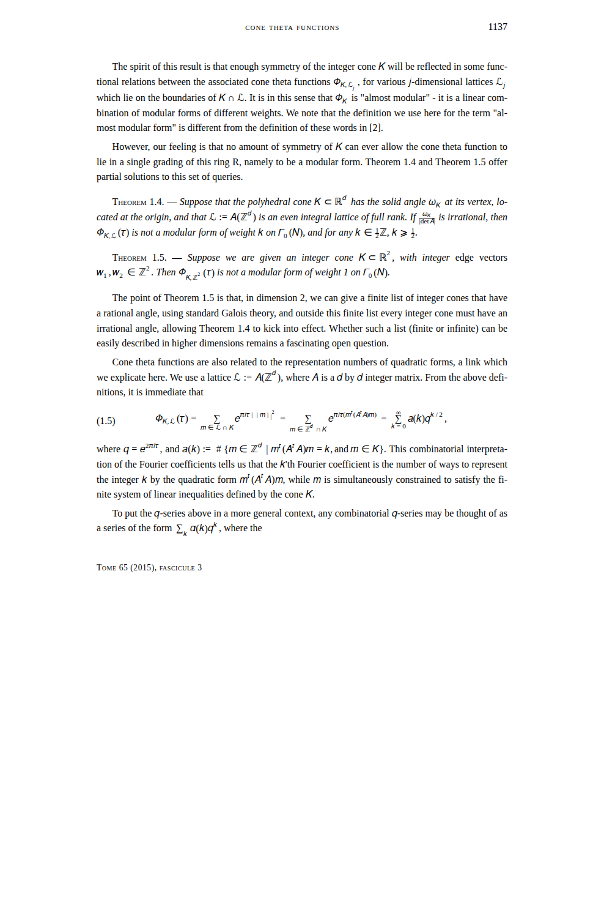cone theta functions 1137
The spirit of this result is that enough symmetry of the integer cone K will be reflected in some functional relations between the associated cone theta functions ΦK,ℒj, for various j-dimensional lattices ℒj which lie on the boundaries of K∩ℒ. It is in this sense that ΦK is "almost modular" - it is a linear combination of modular forms of different weights. We note that the definition we use here for the term "almost modular form" is different from the definition of these words in [2].
However, our feeling is that no amount of symmetry of K can ever allow the cone theta function to lie in a single grading of this ring R, namely to be a modular form. Theorem 1.4 and Theorem 1.5 offer partial solutions to this set of queries.
Theorem 1.4. — Suppose that the polyhedral cone K⊂ℝd has the solid angle ωK at its vertex, located at the origin, and that ℒ:=A(ℤd) is an even integral lattice of full rank. If ωK|detA| is irrational, then ΦK,ℒ(τ) is not a modular form of weight k on Γ0(N), and for any k∈12ℤ, k⩾12.
Theorem 1.5. — Suppose we are given an integer cone K⊂ℝ2, with integer edge vectors w1,w2∈ℤ2. Then ΦK,ℤ2(τ) is not a modular form of weight 1 on Γ0(N).
The point of Theorem 1.5 is that, in dimension 2, we can give a finite list of integer cones that have a rational angle, using standard Galois theory, and outside this finite list every integer cone must have an irrational angle, allowing Theorem 1.4 to kick into effect. Whether such a list (finite or infinite) can be easily described in higher dimensions remains a fascinating open question.
Cone theta functions are also related to the representation numbers of quadratic forms, a link which we explicate here. We use a lattice ℒ:=A(ℤd), where A is a d by d integer matrix. From the above definitions, it is immediate that
(1.5) ΦK,ℒ(τ) = ∑m∈ℒ∩K eπiτ||m||2 = ∑m∈ℤd∩K eπiτ(mt(AtA)m) = ∑k=0∞ a(k)qk/2 ,
where q=e2πiτ, and a(k):=#{m∈ℤd|mt(AtA)m=k,andm∈K}. This combinatorial interpretation of the Fourier coefficients tells us that the k'th Fourier coefficient is the number of ways to represent the integer k by the quadratic form mt(AtA)m, while m is simultaneously constrained to satisfy the finite system of linear inequalities defined by the cone K.
To put the q-series above in a more general context, any combinatorial q-series may be thought of as a series of the form ∑kα(k)qk, where the
Tome 65 (2015), fascicule 3